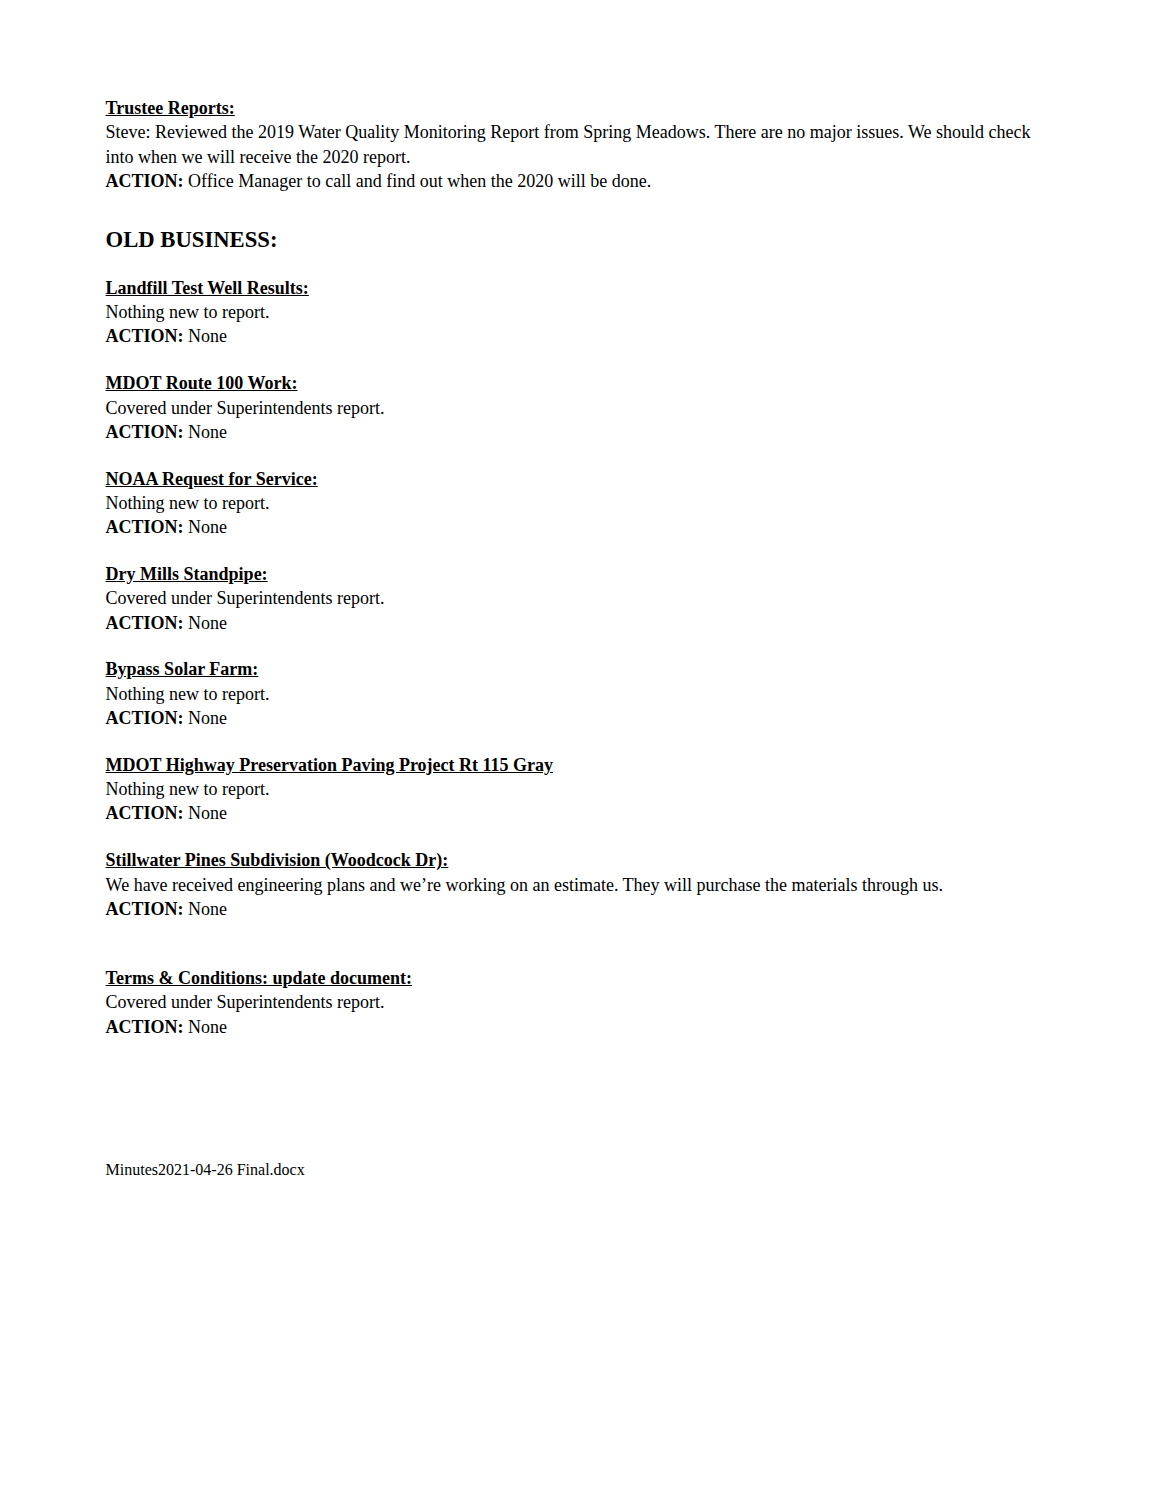Trustee Reports:
Steve: Reviewed the 2019 Water Quality Monitoring Report from Spring Meadows. There are no major issues. We should check into when we will receive the 2020 report.
ACTION: Office Manager to call and find out when the 2020 will be done.
OLD BUSINESS:
Landfill Test Well Results:
Nothing new to report.
ACTION: None
MDOT Route 100 Work:
Covered under Superintendents report.
ACTION: None
NOAA Request for Service:
Nothing new to report.
ACTION: None
Dry Mills Standpipe:
Covered under Superintendents report.
ACTION: None
Bypass Solar Farm:
Nothing new to report.
ACTION: None
MDOT Highway Preservation Paving Project Rt 115 Gray
Nothing new to report.
ACTION: None
Stillwater Pines Subdivision (Woodcock Dr):
We have received engineering plans and we’re working on an estimate. They will purchase the materials through us.
ACTION: None
Terms & Conditions: update document:
Covered under Superintendents report.
ACTION: None
Minutes2021-04-26 Final.docx